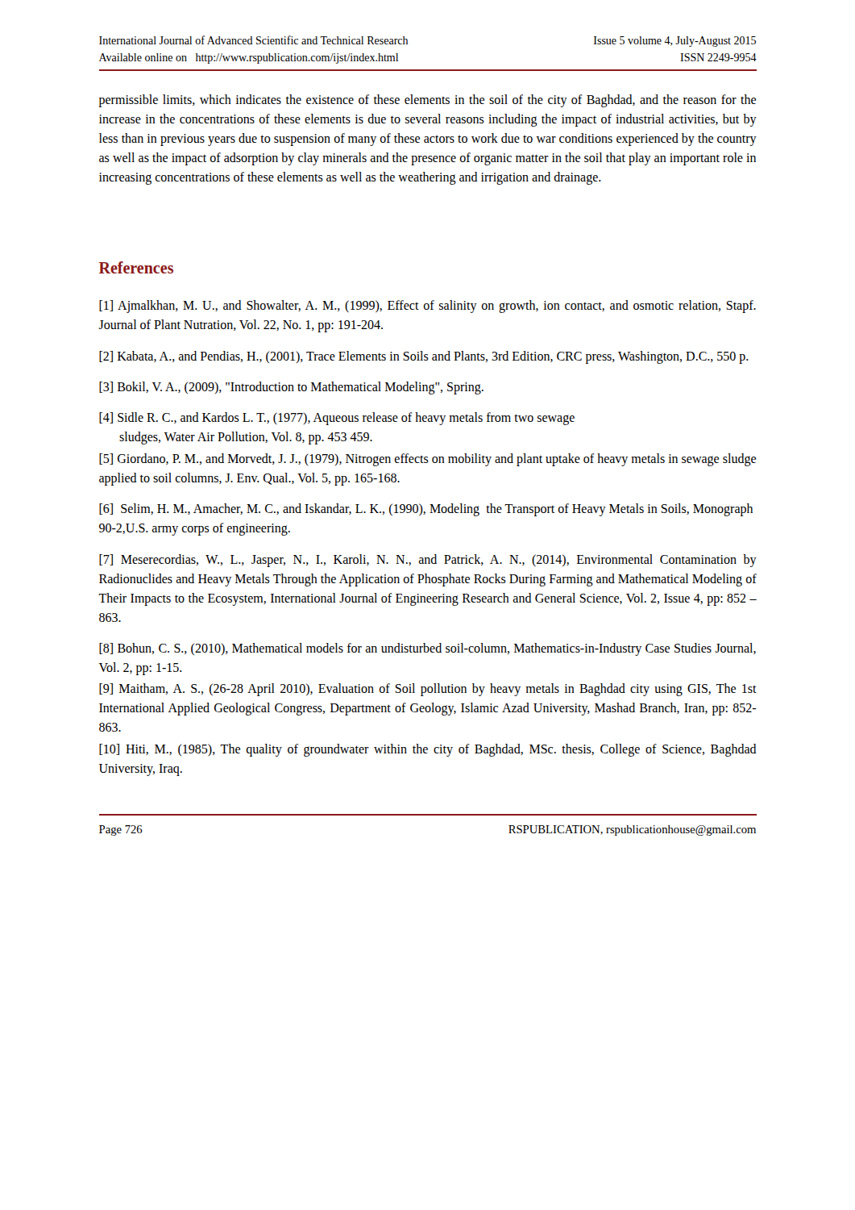International Journal of Advanced Scientific and Technical Research
Issue 5 volume 4, July-August 2015
Available online on http://www.rspublication.com/ijst/index.html
ISSN 2249-9954
permissible limits, which indicates the existence of these elements in the soil of the city of Baghdad, and the reason for the increase in the concentrations of these elements is due to several reasons including the impact of industrial activities, but by less than in previous years due to suspension of many of these actors to work due to war conditions experienced by the country as well as the impact of adsorption by clay minerals and the presence of organic matter in the soil that play an important role in increasing concentrations of these elements as well as the weathering and irrigation and drainage.
References
[1] Ajmalkhan, M. U., and Showalter, A. M., (1999), Effect of salinity on growth, ion contact, and osmotic relation, Stapf. Journal of Plant Nutration, Vol. 22, No. 1, pp: 191-204.
[2] Kabata, A., and Pendias, H., (2001), Trace Elements in Soils and Plants, 3rd Edition, CRC press, Washington, D.C., 550 p.
[3] Bokil, V. A., (2009), "Introduction to Mathematical Modeling", Spring.
[4] Sidle R. C., and Kardos L. T., (1977), Aqueous release of heavy metals from two sewage sludges, Water Air Pollution, Vol. 8, pp. 453 459.
[5] Giordano, P. M., and Morvedt, J. J., (1979), Nitrogen effects on mobility and plant uptake of heavy metals in sewage sludge applied to soil columns, J. Env. Qual., Vol. 5, pp. 165-168.
[6] Selim, H. M., Amacher, M. C., and Iskandar, L. K., (1990), Modeling the Transport of Heavy Metals in Soils, Monograph 90-2,U.S. army corps of engineering.
[7] Meserecordias, W., L., Jasper, N., I., Karoli, N. N., and Patrick, A. N., (2014), Environmental Contamination by Radionuclides and Heavy Metals Through the Application of Phosphate Rocks During Farming and Mathematical Modeling of Their Impacts to the Ecosystem, International Journal of Engineering Research and General Science, Vol. 2, Issue 4, pp: 852 – 863.
[8] Bohun, C. S., (2010), Mathematical models for an undisturbed soil-column, Mathematics-in-Industry Case Studies Journal, Vol. 2, pp: 1-15.
[9] Maitham, A. S., (26-28 April 2010), Evaluation of Soil pollution by heavy metals in Baghdad city using GIS, The 1st International Applied Geological Congress, Department of Geology, Islamic Azad University, Mashad Branch, Iran, pp: 852-863.
[10] Hiti, M., (1985), The quality of groundwater within the city of Baghdad, MSc. thesis, College of Science, Baghdad University, Iraq.
Page 726
RSPUBLICATION, rspublicationhouse@gmail.com